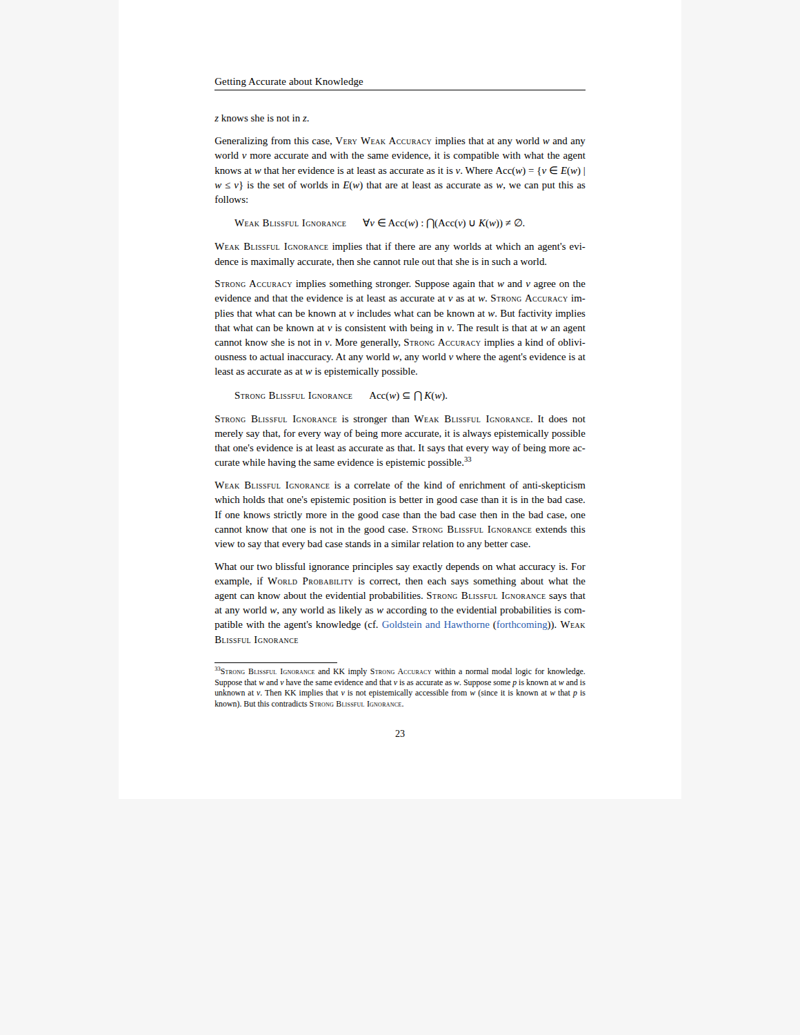Getting Accurate about Knowledge
z knows she is not in z.
Generalizing from this case, Very Weak Accuracy implies that at any world w and any world v more accurate and with the same evidence, it is compatible with what the agent knows at w that her evidence is at least as accurate as it is v. Where Acc(w) = {v ∈ E(w) | w ≤ v} is the set of worlds in E(w) that are at least as accurate as w, we can put this as follows:
Weak Blissful Ignorance∀v ∈ Acc(w) : ⋂(Acc(v) ∪ K(w)) ≠ ∅.
Weak Blissful Ignorance implies that if there are any worlds at which an agent's evidence is maximally accurate, then she cannot rule out that she is in such a world.
Strong Accuracy implies something stronger. Suppose again that w and v agree on the evidence and that the evidence is at least as accurate at v as at w. Strong Accuracy implies that what can be known at v includes what can be known at w. But factivity implies that what can be known at v is consistent with being in v. The result is that at w an agent cannot know she is not in v. More generally, Strong Accuracy implies a kind of obliviousness to actual inaccuracy. At any world w, any world v where the agent's evidence is at least as accurate as at w is epistemically possible.
Strong Blissful Ignorance Acc(w) ⊆ ⋂ K(w).
Strong Blissful Ignorance is stronger than Weak Blissful Ignorance. It does not merely say that, for every way of being more accurate, it is always epistemically possible that one's evidence is at least as accurate as that. It says that every way of being more accurate while having the same evidence is epistemic possible.33
Weak Blissful Ignorance is a correlate of the kind of enrichment of anti-skepticism which holds that one's epistemic position is better in good case than it is in the bad case. If one knows strictly more in the good case than the bad case then in the bad case, one cannot know that one is not in the good case. Strong Blissful Ignorance extends this view to say that every bad case stands in a similar relation to any better case.
What our two blissful ignorance principles say exactly depends on what accuracy is. For example, if World Probability is correct, then each says something about what the agent can know about the evidential probabilities. Strong Blissful Ignorance says that at any world w, any world as likely as w according to the evidential probabilities is compatible with the agent's knowledge (cf. Goldstein and Hawthorne (forthcoming)). Weak Blissful Ignorance
33Strong Blissful Ignorance and KK imply Strong Accuracy within a normal modal logic for knowledge. Suppose that w and v have the same evidence and that v is as accurate as w. Suppose some p is known at w and is unknown at v. Then KK implies that v is not epistemically accessible from w (since it is known at w that p is known). But this contradicts Strong Blissful Ignorance.
23